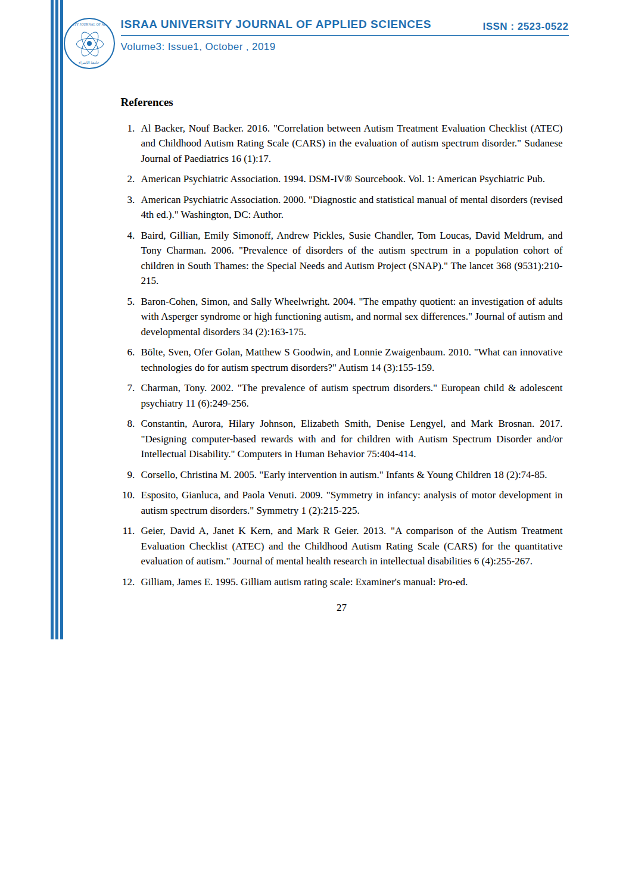ISRAA UNIVERSITY JOURNAL OF APPLIED SCIENCE جامعة الإسراء
ISSN : 2523-0522
ISRAA UNIVERSITY JOURNAL OF APPLIED SCIENCES
Volume3: Issue1, October , 2019
References
Al Backer, Nouf Backer. 2016. "Correlation between Autism Treatment Evaluation Checklist (ATEC) and Childhood Autism Rating Scale (CARS) in the evaluation of autism spectrum disorder." Sudanese Journal of Paediatrics 16 (1):17.
American Psychiatric Association. 1994. DSM-IV® Sourcebook. Vol. 1: American Psychiatric Pub.
American Psychiatric Association. 2000. "Diagnostic and statistical manual of mental disorders (revised 4th ed.)." Washington, DC: Author.
Baird, Gillian, Emily Simonoff, Andrew Pickles, Susie Chandler, Tom Loucas, David Meldrum, and Tony Charman. 2006. "Prevalence of disorders of the autism spectrum in a population cohort of children in South Thames: the Special Needs and Autism Project (SNAP)." The lancet 368 (9531):210-215.
Baron-Cohen, Simon, and Sally Wheelwright. 2004. "The empathy quotient: an investigation of adults with Asperger syndrome or high functioning autism, and normal sex differences." Journal of autism and developmental disorders 34 (2):163-175.
Bölte, Sven, Ofer Golan, Matthew S Goodwin, and Lonnie Zwaigenbaum. 2010. "What can innovative technologies do for autism spectrum disorders?" Autism 14 (3):155-159.
Charman, Tony. 2002. "The prevalence of autism spectrum disorders." European child & adolescent psychiatry 11 (6):249-256.
Constantin, Aurora, Hilary Johnson, Elizabeth Smith, Denise Lengyel, and Mark Brosnan. 2017. "Designing computer-based rewards with and for children with Autism Spectrum Disorder and/or Intellectual Disability." Computers in Human Behavior 75:404-414.
Corsello, Christina M. 2005. "Early intervention in autism." Infants & Young Children 18 (2):74-85.
Esposito, Gianluca, and Paola Venuti. 2009. "Symmetry in infancy: analysis of motor development in autism spectrum disorders." Symmetry 1 (2):215-225.
Geier, David A, Janet K Kern, and Mark R Geier. 2013. "A comparison of the Autism Treatment Evaluation Checklist (ATEC) and the Childhood Autism Rating Scale (CARS) for the quantitative evaluation of autism." Journal of mental health research in intellectual disabilities 6 (4):255-267.
Gilliam, James E. 1995. Gilliam autism rating scale: Examiner's manual: Pro-ed.
27